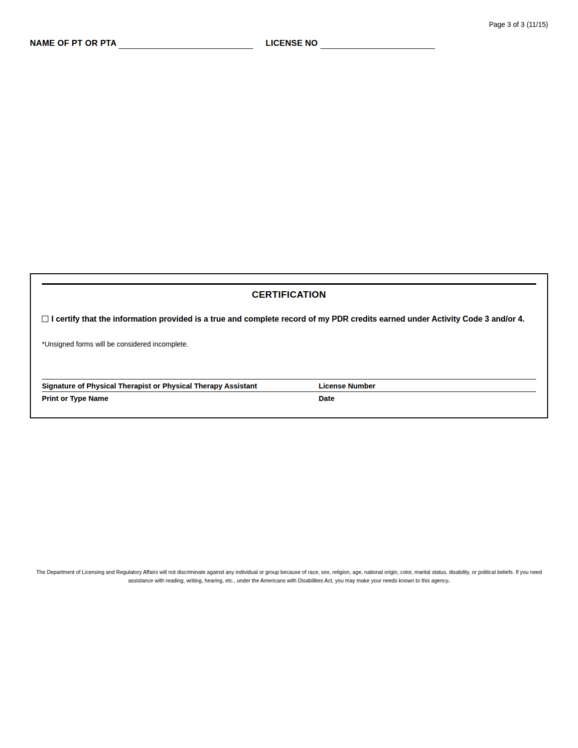Page 3 of 3 (11/15)
NAME OF PT OR PTA LICENSE NO
CERTIFICATION
I certify that the information provided is a true and complete record of my PDR credits earned under Activity Code 3 and/or 4.
*Unsigned forms will be considered incomplete.
| Signature of Physical Therapist or Physical Therapy Assistant | License Number |
| Print or Type Name | Date |
The Department of Licensing and Regulatory Affairs will not discriminate against any individual or group because of race, sex, religion, age, national origin, color, marital status, disability, or political beliefs. If you need assistance with reading, writing, hearing, etc., under the Americans with Disabilities Act, you may make your needs known to this agency.